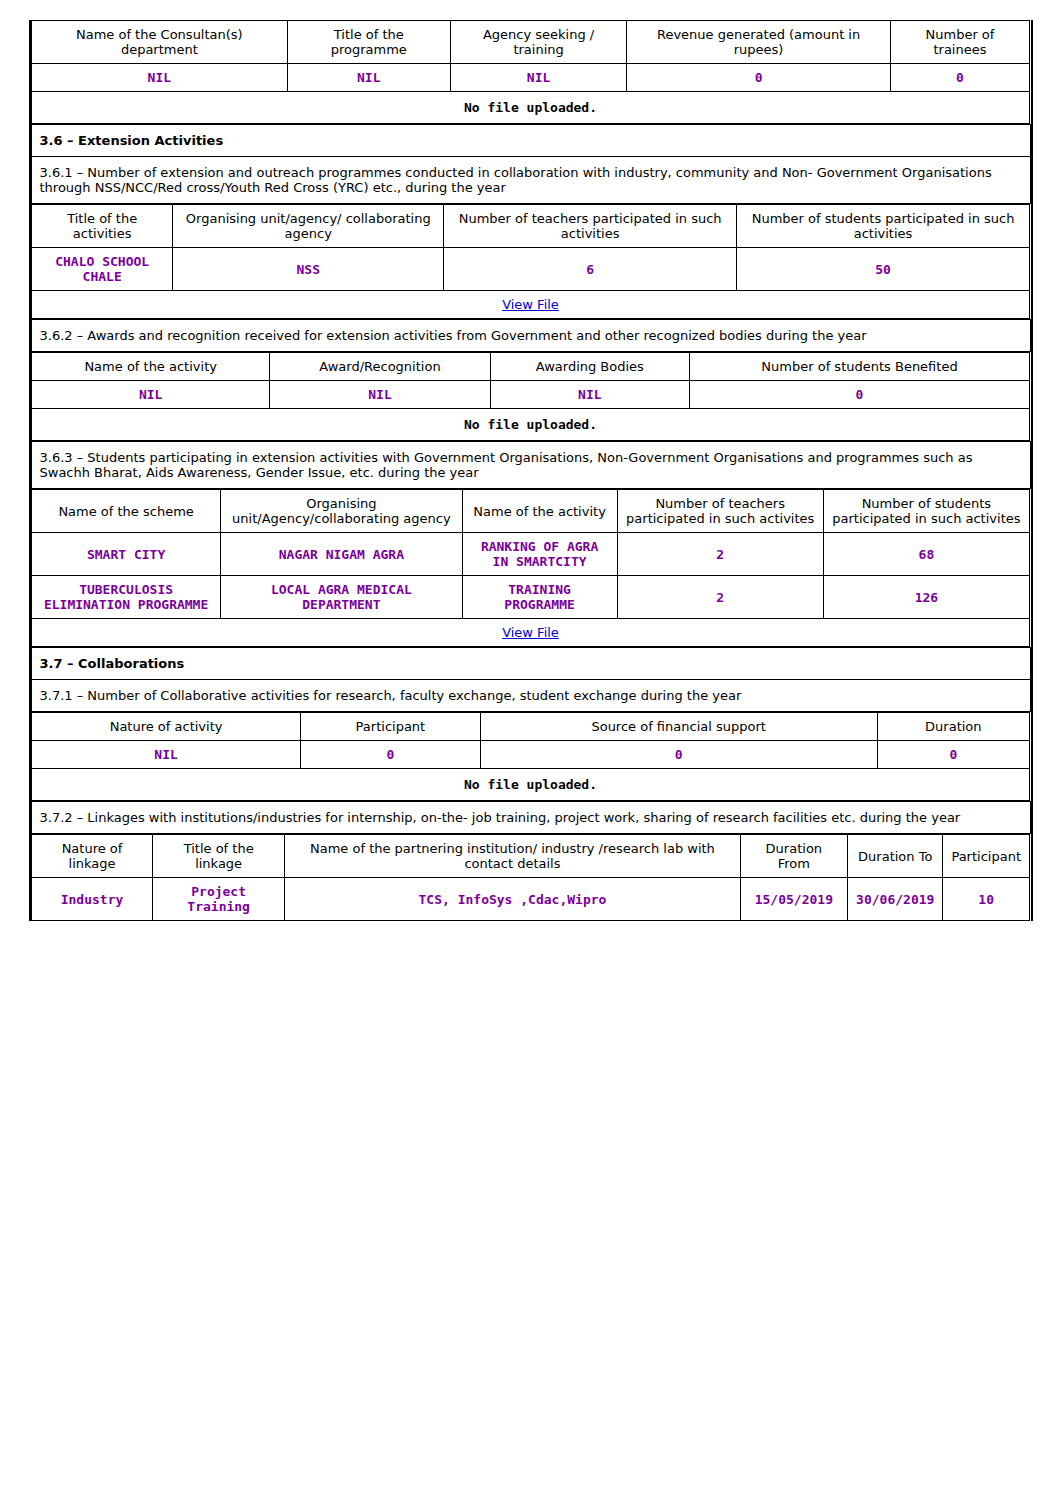| / Name of the Consultan(s) department / Title of the programme / Agency seeking / training / Revenue generated (amount in rupees) / Number of trainees / / --- / --- / --- / --- / --- / / NIL / NIL / NIL / 0 / 0 / / No file uploaded. / |
| 3.6 – Extension Activities |
| 3.6.1 – Number of extension and outreach programmes conducted in collaboration with industry, community and Non- Government Organisations through NSS/NCC/Red cross/Youth Red Cross (YRC) etc., during the year |
| / Title of the activities / Organising unit/agency/ collaborating agency / Number of teachers participated in such activities / Number of students participated in such activities / / --- / --- / --- / --- / / CHALO SCHOOL CHALE / NSS / 6 / 50 / / View File / |
| 3.6.2 – Awards and recognition received for extension activities from Government and other recognized bodies during the year |
| / Name of the activity / Award/Recognition / Awarding Bodies / Number of students Benefited / / --- / --- / --- / --- / / NIL / NIL / NIL / 0 / / No file uploaded. / |
| 3.6.3 – Students participating in extension activities with Government Organisations, Non-Government Organisations and programmes such as Swachh Bharat, Aids Awareness, Gender Issue, etc. during the year |
| / Name of the scheme / Organising unit/Agency/collaborating agency / Name of the activity / Number of teachers participated in such activites / Number of students participated in such activites / / --- / --- / --- / --- / --- / / SMART CITY / NAGAR NIGAM AGRA / RANKING OF AGRA IN SMARTCITY / 2 / 68 / / TUBERCULOSIS ELIMINATION PROGRAMME / LOCAL AGRA MEDICAL DEPARTMENT / TRAINING PROGRAMME / 2 / 126 / / View File / |
| 3.7 – Collaborations |
| 3.7.1 – Number of Collaborative activities for research, faculty exchange, student exchange during the year |
| / Nature of activity / Participant / Source of financial support / Duration / / --- / --- / --- / --- / / NIL / 0 / 0 / 0 / / No file uploaded. / |
| 3.7.2 – Linkages with institutions/industries for internship, on-the- job training, project work, sharing of research facilities etc. during the year |
| / Nature of linkage / Title of the linkage / Name of the partnering institution/ industry /research lab with contact details / Duration From / Duration To / Participant / / --- / --- / --- / --- / --- / --- / / Industry / Project Training / TCS, InfoSys ,Cdac,Wipro / 15/05/2019 / 30/06/2019 / 10 / |